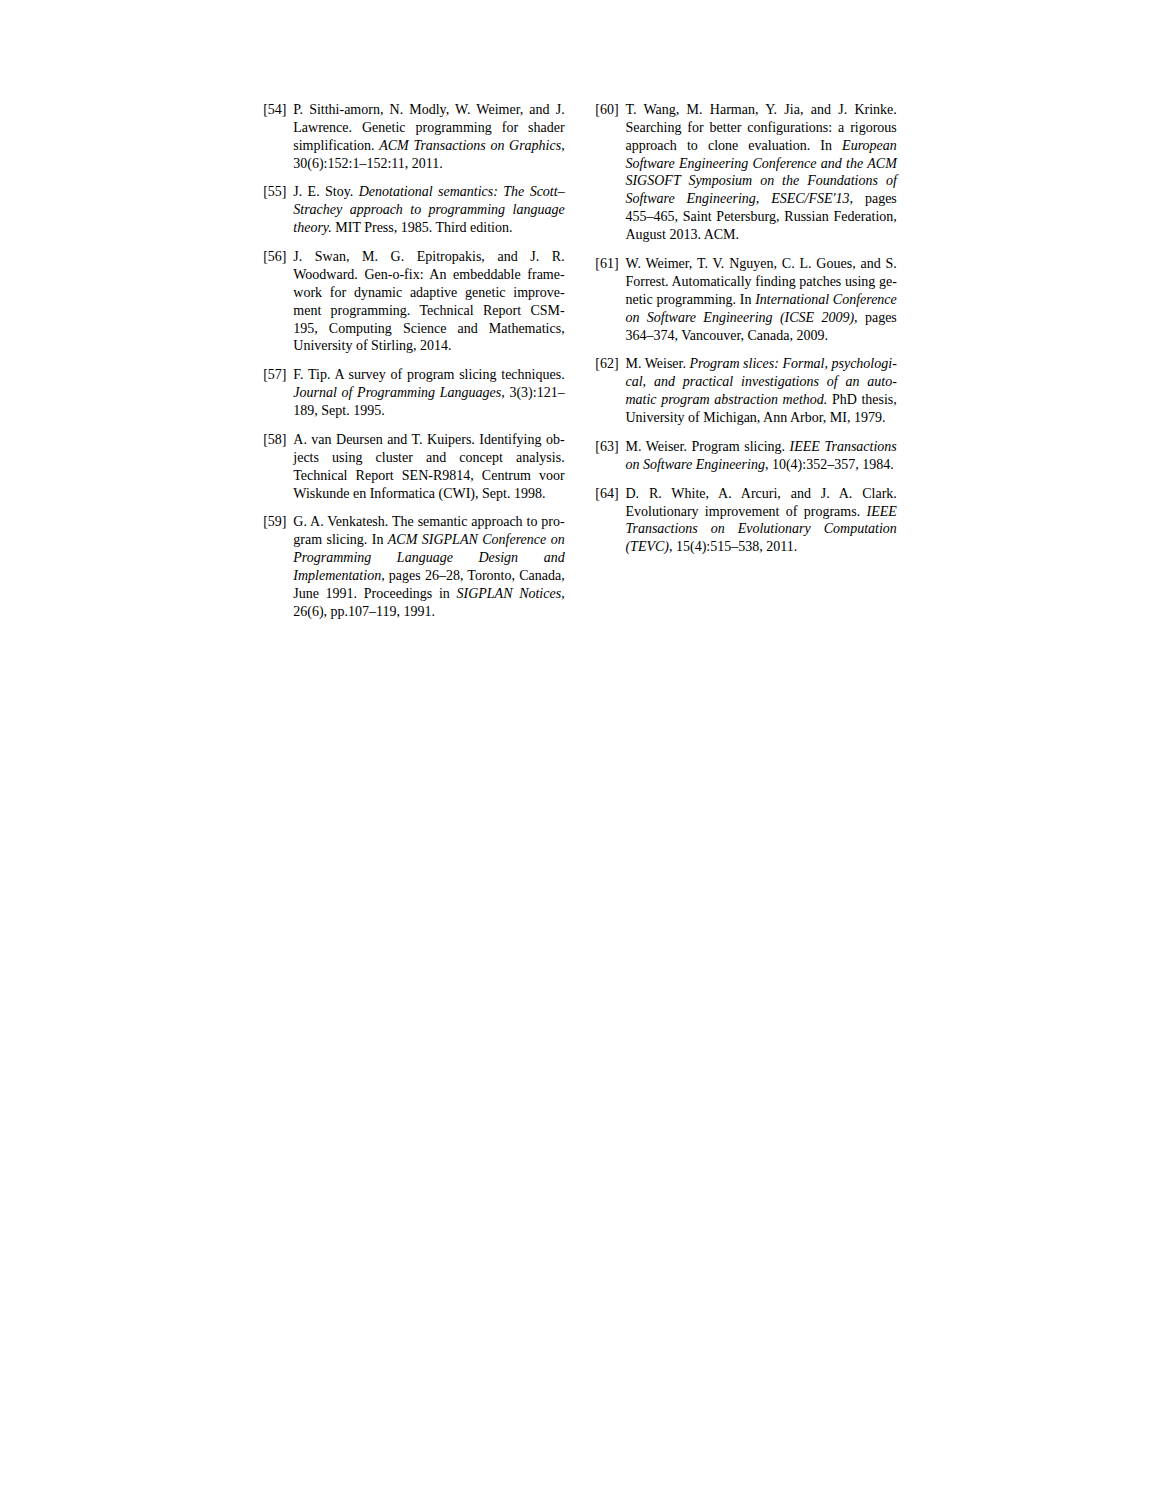[54] P. Sitthi-amorn, N. Modly, W. Weimer, and J. Lawrence. Genetic programming for shader simplification. ACM Transactions on Graphics, 30(6):152:1–152:11, 2011.
[55] J. E. Stoy. Denotational semantics: The Scott–Strachey approach to programming language theory. MIT Press, 1985. Third edition.
[56] J. Swan, M. G. Epitropakis, and J. R. Woodward. Gen-o-fix: An embeddable framework for dynamic adaptive genetic improvement programming. Technical Report CSM-195, Computing Science and Mathematics, University of Stirling, 2014.
[57] F. Tip. A survey of program slicing techniques. Journal of Programming Languages, 3(3):121–189, Sept. 1995.
[58] A. van Deursen and T. Kuipers. Identifying objects using cluster and concept analysis. Technical Report SEN-R9814, Centrum voor Wiskunde en Informatica (CWI), Sept. 1998.
[59] G. A. Venkatesh. The semantic approach to program slicing. In ACM SIGPLAN Conference on Programming Language Design and Implementation, pages 26–28, Toronto, Canada, June 1991. Proceedings in SIGPLAN Notices, 26(6), pp.107–119, 1991.
[60] T. Wang, M. Harman, Y. Jia, and J. Krinke. Searching for better configurations: a rigorous approach to clone evaluation. In European Software Engineering Conference and the ACM SIGSOFT Symposium on the Foundations of Software Engineering, ESEC/FSE'13, pages 455–465, Saint Petersburg, Russian Federation, August 2013. ACM.
[61] W. Weimer, T. V. Nguyen, C. L. Goues, and S. Forrest. Automatically finding patches using genetic programming. In International Conference on Software Engineering (ICSE 2009), pages 364–374, Vancouver, Canada, 2009.
[62] M. Weiser. Program slices: Formal, psychological, and practical investigations of an automatic program abstraction method. PhD thesis, University of Michigan, Ann Arbor, MI, 1979.
[63] M. Weiser. Program slicing. IEEE Transactions on Software Engineering, 10(4):352–357, 1984.
[64] D. R. White, A. Arcuri, and J. A. Clark. Evolutionary improvement of programs. IEEE Transactions on Evolutionary Computation (TEVC), 15(4):515–538, 2011.